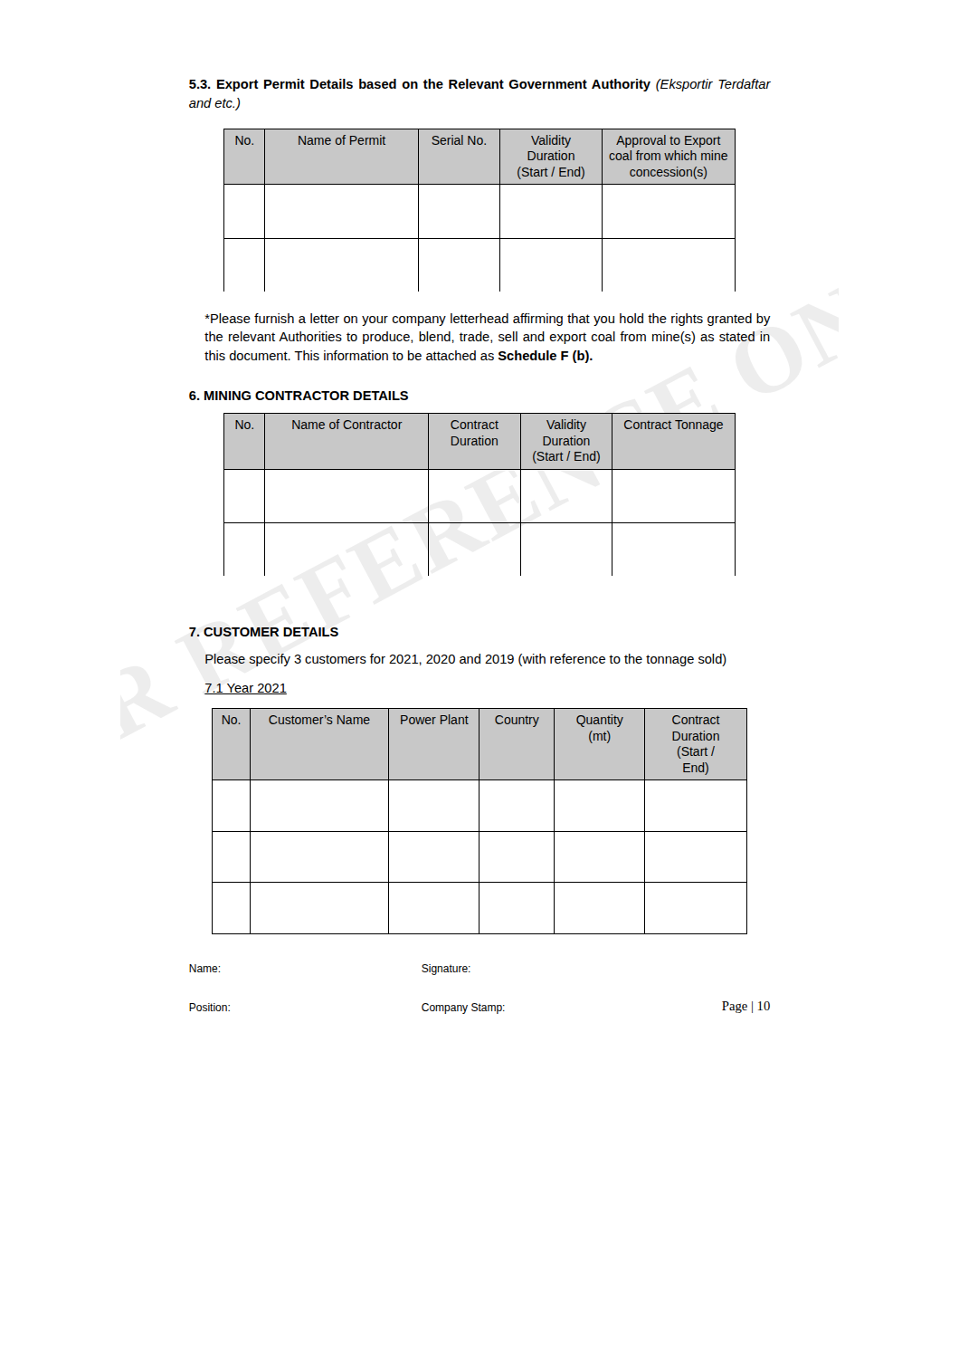FOR REFERENCE ONLY
5.3. Export Permit Details based on the Relevant Government Authority (Eksportir Terdaftar and etc.)
| No. | Name of Permit | Serial No. | Validity Duration (Start / End) | Approval to Export coal from which mine concession(s) |
| --- | --- | --- | --- | --- |
*Please furnish a letter on your company letterhead affirming that you hold the rights granted by the relevant Authorities to produce, blend, trade, sell and export coal from mine(s) as stated in this document. This information to be attached as Schedule F (b).
6. MINING CONTRACTOR DETAILS
| No. | Name of Contractor | Contract Duration | Validity Duration (Start / End) | Contract Tonnage |
| --- | --- | --- | --- | --- |
7. CUSTOMER DETAILS
Please specify 3 customers for 2021, 2020 and 2019 (with reference to the tonnage sold)
7.1 Year 2021
| No. | Customer’s Name | Power Plant | Country | Quantity (mt) | Contract Duration (Start / End) |
| --- | --- | --- | --- | --- | --- |
Name:
Position:
Signature:
Company Stamp:
Page | 10